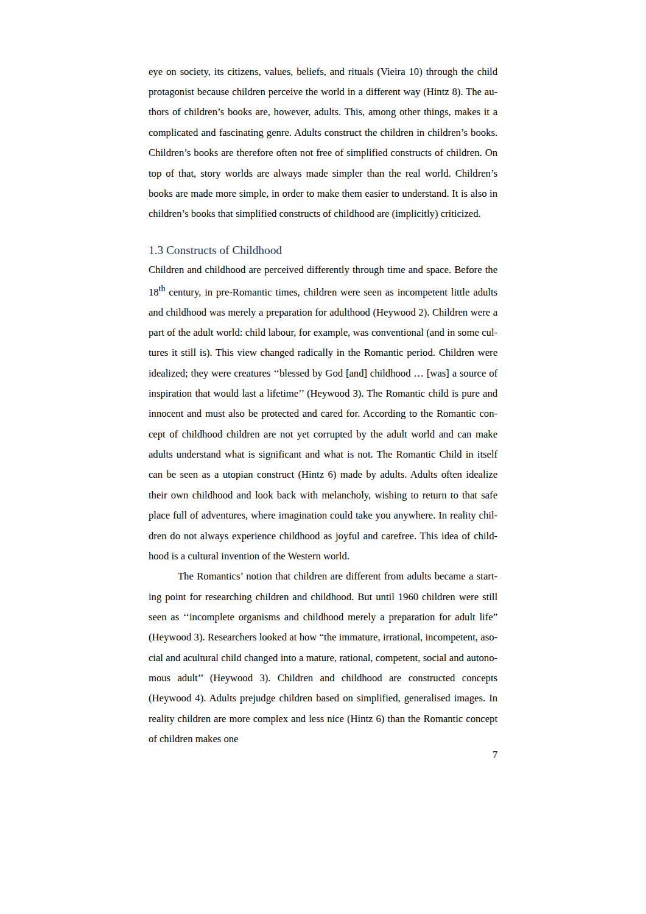eye on society, its citizens, values, beliefs, and rituals (Vieira 10) through the child protagonist because children perceive the world in a different way (Hintz 8). The authors of children’s books are, however, adults. This, among other things, makes it a complicated and fascinating genre. Adults construct the children in children’s books. Children’s books are therefore often not free of simplified constructs of children. On top of that, story worlds are always made simpler than the real world. Children’s books are made more simple, in order to make them easier to understand. It is also in children’s books that simplified constructs of childhood are (implicitly) criticized.
1.3 Constructs of Childhood
Children and childhood are perceived differently through time and space. Before the 18th century, in pre-Romantic times, children were seen as incompetent little adults and childhood was merely a preparation for adulthood (Heywood 2). Children were a part of the adult world: child labour, for example, was conventional (and in some cultures it still is). This view changed radically in the Romantic period. Children were idealized; they were creatures ‘‘blessed by God [and] childhood … [was] a source of inspiration that would last a lifetime’’ (Heywood 3). The Romantic child is pure and innocent and must also be protected and cared for. According to the Romantic concept of childhood children are not yet corrupted by the adult world and can make adults understand what is significant and what is not. The Romantic Child in itself can be seen as a utopian construct (Hintz 6) made by adults. Adults often idealize their own childhood and look back with melancholy, wishing to return to that safe place full of adventures, where imagination could take you anywhere. In reality children do not always experience childhood as joyful and carefree. This idea of childhood is a cultural invention of the Western world.
The Romantics’ notion that children are different from adults became a starting point for researching children and childhood. But until 1960 children were still seen as ‘‘incomplete organisms and childhood merely a preparation for adult life” (Heywood 3). Researchers looked at how “the immature, irrational, incompetent, asocial and acultural child changed into a mature, rational, competent, social and autonomous adult’’ (Heywood 3). Children and childhood are constructed concepts (Heywood 4). Adults prejudge children based on simplified, generalised images. In reality children are more complex and less nice (Hintz 6) than the Romantic concept of children makes one
7